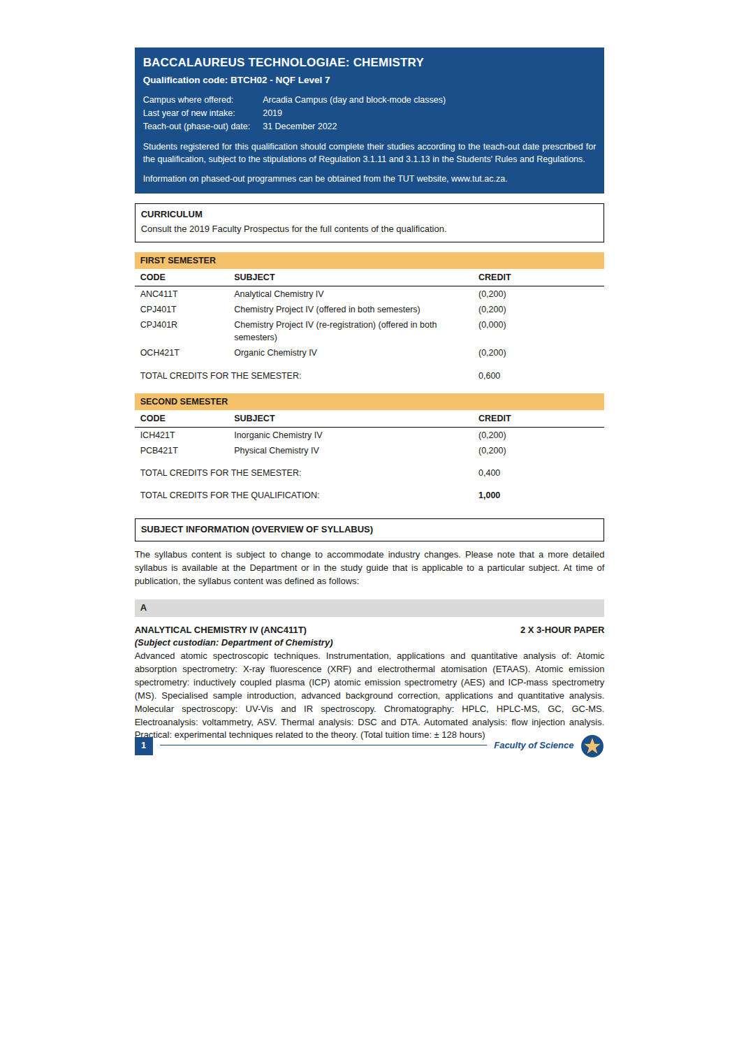BACCALAUREUS TECHNOLOGIAE: CHEMISTRY
Qualification code: BTCH02 - NQF Level 7
Campus where offered: Arcadia Campus (day and block-mode classes) Last year of new intake: 2019 Teach-out (phase-out) date: 31 December 2022
Students registered for this qualification should complete their studies according to the teach-out date prescribed for the qualification, subject to the stipulations of Regulation 3.1.11 and 3.1.13 in the Students' Rules and Regulations.
Information on phased-out programmes can be obtained from the TUT website, www.tut.ac.za.
CURRICULUM
Consult the 2019 Faculty Prospectus for the full contents of the qualification.
FIRST SEMESTER
| CODE | SUBJECT | CREDIT |
| --- | --- | --- |
| ANC411T | Analytical Chemistry IV | (0,200) |
| CPJ401T | Chemistry Project IV (offered in both semesters) | (0,200) |
| CPJ401R | Chemistry Project IV (re-registration) (offered in both semesters) | (0,000) |
| OCH421T | Organic Chemistry IV | (0,200) |
| TOTAL CREDITS FOR THE SEMESTER: | 0,600 |
SECOND SEMESTER
| CODE | SUBJECT | CREDIT |
| --- | --- | --- |
| ICH421T | Inorganic Chemistry IV | (0,200) |
| PCB421T | Physical Chemistry IV | (0,200) |
| TOTAL CREDITS FOR THE SEMESTER: | 0,400 |
| TOTAL CREDITS FOR THE QUALIFICATION: | 1,000 |
SUBJECT INFORMATION (OVERVIEW OF SYLLABUS)
The syllabus content is subject to change to accommodate industry changes. Please note that a more detailed syllabus is available at the Department or in the study guide that is applicable to a particular subject. At time of publication, the syllabus content was defined as follows:
A
ANALYTICAL CHEMISTRY IV (ANC411T) 2 X 3-HOUR PAPER
(Subject custodian: Department of Chemistry)
Advanced atomic spectroscopic techniques. Instrumentation, applications and quantitative analysis of: Atomic absorption spectrometry: X-ray fluorescence (XRF) and electrothermal atomisation (ETAAS). Atomic emission spectrometry: inductively coupled plasma (ICP) atomic emission spectrometry (AES) and ICP-mass spectrometry (MS). Specialised sample introduction, advanced background correction, applications and quantitative analysis. Molecular spectroscopy: UV-Vis and IR spectroscopy. Chromatography: HPLC, HPLC-MS, GC, GC-MS. Electroanalysis: voltammetry, ASV. Thermal analysis: DSC and DTA. Automated analysis: flow injection analysis. Practical: experimental techniques related to the theory. (Total tuition time: ± 128 hours)
1
Faculty of Science